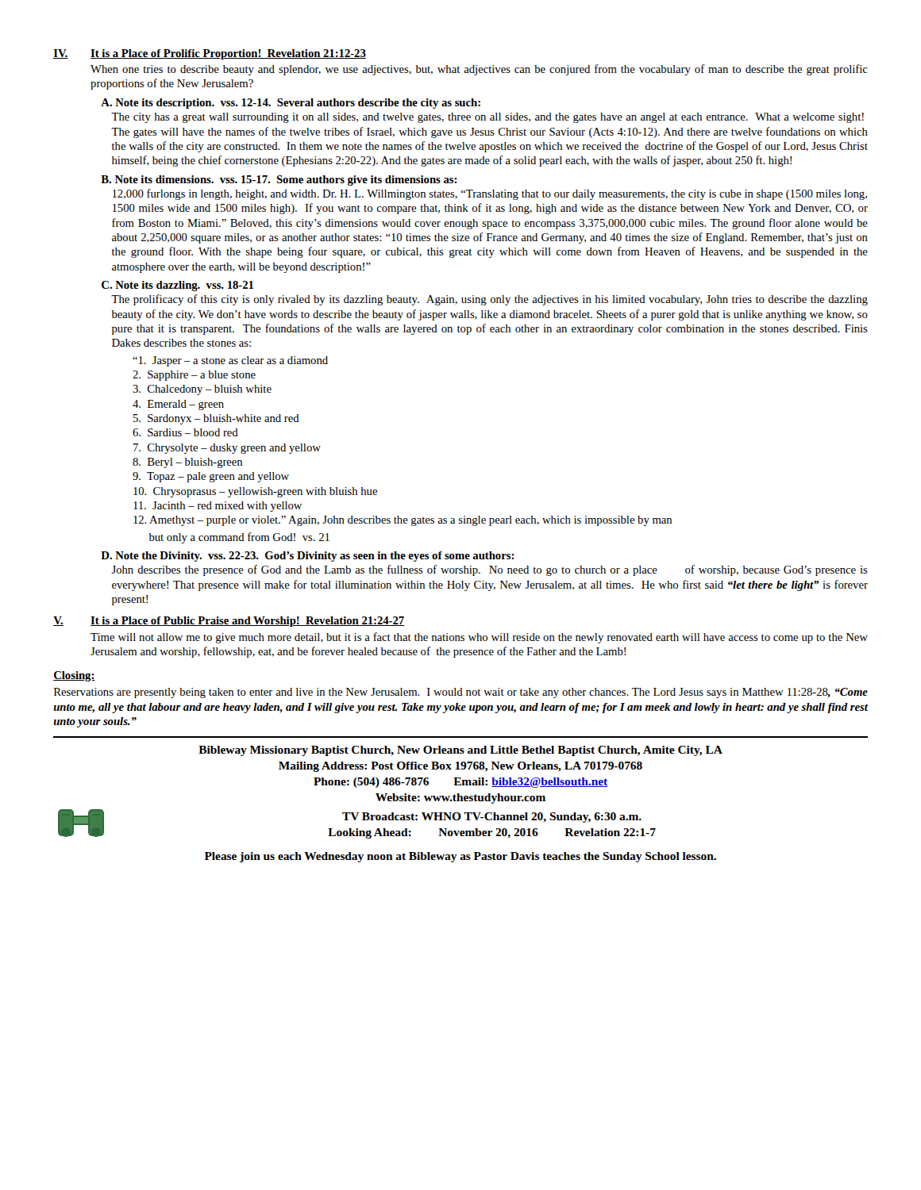IV. It is a Place of Prolific Proportion! Revelation 21:12-23
When one tries to describe beauty and splendor, we use adjectives, but, what adjectives can be conjured from the vocabulary of man to describe the great prolific proportions of the New Jerusalem?
A. Note its description. vss. 12-14. Several authors describe the city as such:
The city has a great wall surrounding it on all sides, and twelve gates, three on all sides, and the gates have an angel at each entrance. What a welcome sight! The gates will have the names of the twelve tribes of Israel, which gave us Jesus Christ our Saviour (Acts 4:10-12). And there are twelve foundations on which the walls of the city are constructed. In them we note the names of the twelve apostles on which we received the doctrine of the Gospel of our Lord, Jesus Christ himself, being the chief cornerstone (Ephesians 2:20-22). And the gates are made of a solid pearl each, with the walls of jasper, about 250 ft. high!
B. Note its dimensions. vss. 15-17. Some authors give its dimensions as:
12,000 furlongs in length, height, and width. Dr. H. L. Willmington states, “Translating that to our daily measurements, the city is cube in shape (1500 miles long, 1500 miles wide and 1500 miles high). If you want to compare that, think of it as long, high and wide as the distance between New York and Denver, CO, or from Boston to Miami.” Beloved, this city’s dimensions would cover enough space to encompass 3,375,000,000 cubic miles. The ground floor alone would be about 2,250,000 square miles, or as another author states: “10 times the size of France and Germany, and 40 times the size of England. Remember, that’s just on the ground floor. With the shape being four square, or cubical, this great city which will come down from Heaven of Heavens, and be suspended in the atmosphere over the earth, will be beyond description!”
C. Note its dazzling. vss. 18-21
The prolificacy of this city is only rivaled by its dazzling beauty. Again, using only the adjectives in his limited vocabulary, John tries to describe the dazzling beauty of the city. We don’t have words to describe the beauty of jasper walls, like a diamond bracelet. Sheets of a purer gold that is unlike anything we know, so pure that it is transparent. The foundations of the walls are layered on top of each other in an extraordinary color combination in the stones described. Finis Dakes describes the stones as:
“1. Jasper – a stone as clear as a diamond
2. Sapphire – a blue stone
3. Chalcedony – bluish white
4. Emerald – green
5. Sardonyx – bluish-white and red
6. Sardius – blood red
7. Chrysolyte – dusky green and yellow
8. Beryl – bluish-green
9. Topaz – pale green and yellow
10. Chrysoprasus – yellowish-green with bluish hue
11. Jacinth – red mixed with yellow
12. Amethyst – purple or violet.” Again, John describes the gates as a single pearl each, which is impossible by man
but only a command from God! vs. 21
D. Note the Divinity. vss. 22-23. God’s Divinity as seen in the eyes of some authors:
John describes the presence of God and the Lamb as the fullness of worship. No need to go to church or a place of worship, because God’s presence is everywhere! That presence will make for total illumination within the Holy City, New Jerusalem, at all times. He who first said “let there be light” is forever present!
V. It is a Place of Public Praise and Worship! Revelation 21:24-27
Time will not allow me to give much more detail, but it is a fact that the nations who will reside on the newly renovated earth will have access to come up to the New Jerusalem and worship, fellowship, eat, and be forever healed because of the presence of the Father and the Lamb!
Closing:
Reservations are presently being taken to enter and live in the New Jerusalem. I would not wait or take any other chances. The Lord Jesus says in Matthew 11:28-28, “Come unto me, all ye that labour and are heavy laden, and I will give you rest. Take my yoke upon you, and learn of me; for I am meek and lowly in heart: and ye shall find rest unto your souls.”
Bibleway Missionary Baptist Church, New Orleans and Little Bethel Baptist Church, Amite City, LA
Mailing Address: Post Office Box 19768, New Orleans, LA 70179-0768
Phone: (504) 486-7876 Email: bible32@bellsouth.net
Website: www.thestudyhour.com
TV Broadcast: WHNO TV-Channel 20, Sunday, 6:30 a.m.
Looking Ahead: November 20, 2016 Revelation 22:1-7
Please join us each Wednesday noon at Bibleway as Pastor Davis teaches the Sunday School lesson.